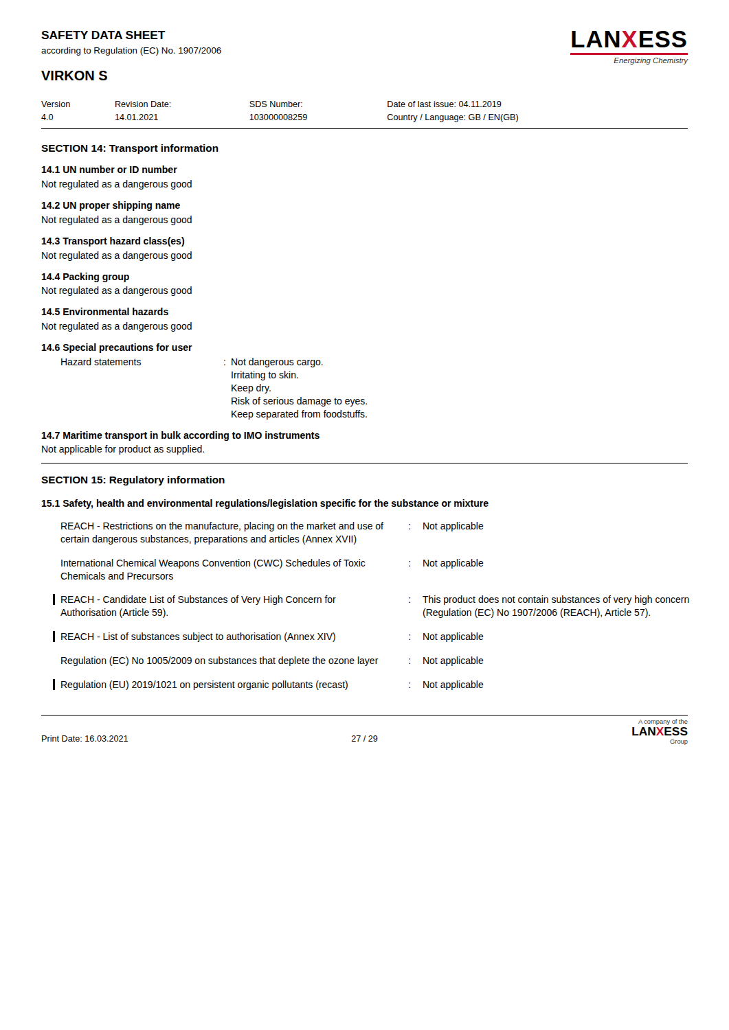SAFETY DATA SHEET
according to Regulation (EC) No. 1907/2006
VIRKON S
LANXESS
Energizing Chemistry
| Version | Revision Date: | SDS Number: | Date of last issue: 04.11.2019 |
| 4.0 | 14.01.2021 | 103000008259 | Country / Language: GB / EN(GB) |
SECTION 14: Transport information
14.1 UN number or ID number
Not regulated as a dangerous good
14.2 UN proper shipping name
Not regulated as a dangerous good
14.3 Transport hazard class(es)
Not regulated as a dangerous good
14.4 Packing group
Not regulated as a dangerous good
14.5 Environmental hazards
Not regulated as a dangerous good
14.6 Special precautions for user
| Hazard statements | : | Not dangerous cargo. Irritating to skin. Keep dry. Risk of serious damage to eyes. Keep separated from foodstuffs. |
14.7 Maritime transport in bulk according to IMO instruments
Not applicable for product as supplied.
SECTION 15: Regulatory information
15.1 Safety, health and environmental regulations/legislation specific for the substance or mixture
| REACH - Restrictions on the manufacture, placing on the market and use of certain dangerous substances, preparations and articles (Annex XVII) | : | Not applicable |
| International Chemical Weapons Convention (CWC) Schedules of Toxic Chemicals and Precursors | : | Not applicable |
| REACH - Candidate List of Substances of Very High Concern for Authorisation (Article 59). | : | This product does not contain substances of very high concern (Regulation (EC) No 1907/2006 (REACH), Article 57). |
| REACH - List of substances subject to authorisation (Annex XIV) | : | Not applicable |
| Regulation (EC) No 1005/2009 on substances that deplete the ozone layer | : | Not applicable |
| Regulation (EU) 2019/1021 on persistent organic pollutants (recast) | : | Not applicable |
Print Date: 16.03.2021
27 / 29
A company of the
LANXESS
Group